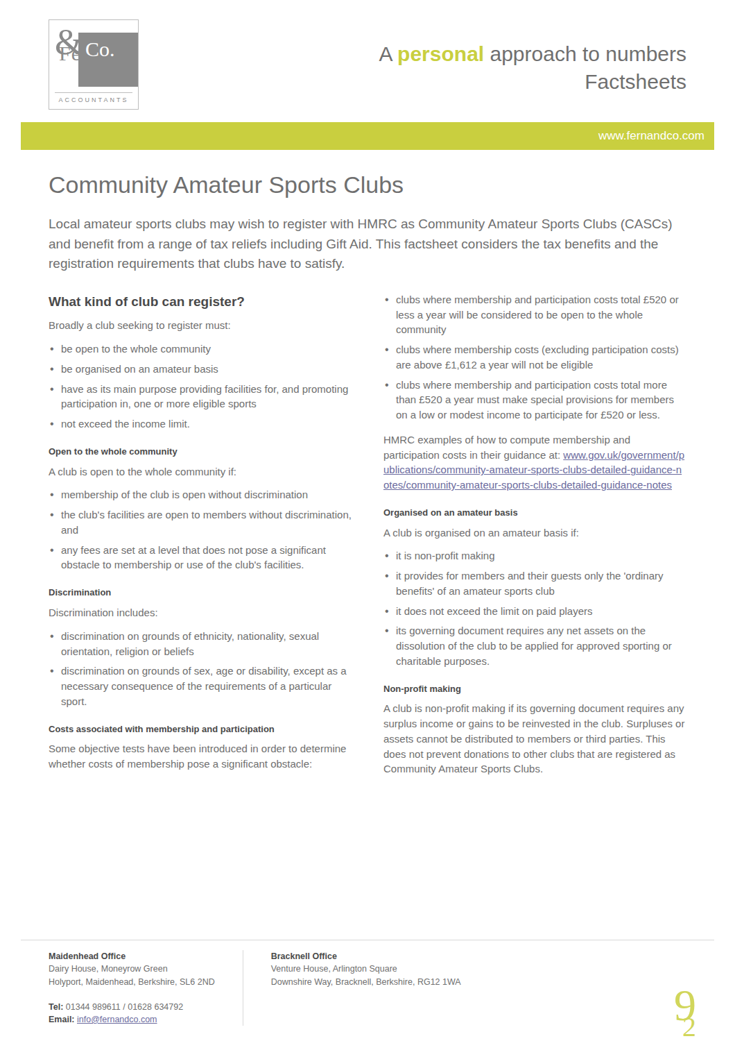& Fern Co. ACCOUNTANTS
A personal approach to numbers
Factsheets
www.fernandco.com
Community Amateur Sports Clubs
Local amateur sports clubs may wish to register with HMRC as Community Amateur Sports Clubs (CASCs) and benefit from a range of tax reliefs including Gift Aid. This factsheet considers the tax benefits and the registration requirements that clubs have to satisfy.
What kind of club can register?
Broadly a club seeking to register must:
be open to the whole community
be organised on an amateur basis
have as its main purpose providing facilities for, and promoting participation in, one or more eligible sports
not exceed the income limit.
Open to the whole community
A club is open to the whole community if:
membership of the club is open without discrimination
the club's facilities are open to members without discrimination, and
any fees are set at a level that does not pose a significant obstacle to membership or use of the club's facilities.
Discrimination
Discrimination includes:
discrimination on grounds of ethnicity, nationality, sexual orientation, religion or beliefs
discrimination on grounds of sex, age or disability, except as a necessary consequence of the requirements of a particular sport.
Costs associated with membership and participation
Some objective tests have been introduced in order to determine whether costs of membership pose a significant obstacle:
clubs where membership and participation costs total £520 or less a year will be considered to be open to the whole community
clubs where membership costs (excluding participation costs) are above £1,612 a year will not be eligible
clubs where membership and participation costs total more than £520 a year must make special provisions for members on a low or modest income to participate for £520 or less.
HMRC examples of how to compute membership and participation costs in their guidance at: www.gov.uk/government/publications/community-amateur-sports-clubs-detailed-guidance-notes/community-amateur-sports-clubs-detailed-guidance-notes
Organised on an amateur basis
A club is organised on an amateur basis if:
it is non-profit making
it provides for members and their guests only the 'ordinary benefits' of an amateur sports club
it does not exceed the limit on paid players
its governing document requires any net assets on the dissolution of the club to be applied for approved sporting or charitable purposes.
Non-profit making
A club is non-profit making if its governing document requires any surplus income or gains to be reinvested in the club. Surpluses or assets cannot be distributed to members or third parties. This does not prevent donations to other clubs that are registered as Community Amateur Sports Clubs.
Maidenhead Office
Dairy House, Moneyrow Green
Holyport, Maidenhead, Berkshire, SL6 2ND
Tel: 01344 989611 / 01628 634792
Email: info@fernandco.com
Bracknell Office
Venture House, Arlington Square
Downshire Way, Bracknell, Berkshire, RG12 1WA
92